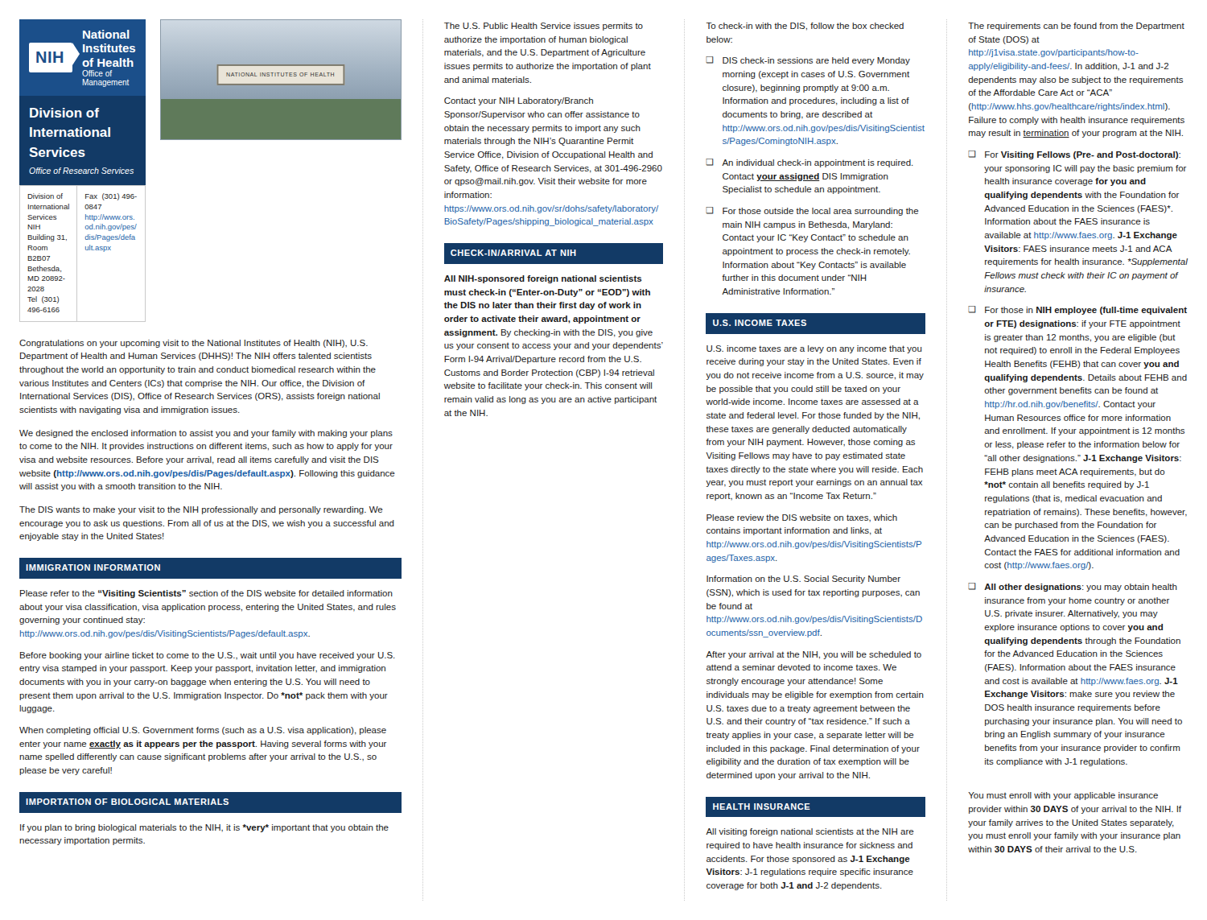NIH National Institutes of Health Office of Management
Division of International Services
Office of Research Services
Division of International Services
NIH Building 31, Room B2B07
Bethesda, MD 20892-2028
Tel (301) 496-6166
Fax (301) 496-0847
http://www.ors.od.nih.gov/pes/dis/Pages/default.aspx
NATIONAL INSTITUTES OF HEALTH
Congratulations on your upcoming visit to the National Institutes of Health (NIH), U.S. Department of Health and Human Services (DHHS)! The NIH offers talented scientists throughout the world an opportunity to train and conduct biomedical research within the various Institutes and Centers (ICs) that comprise the NIH. Our office, the Division of International Services (DIS), Office of Research Services (ORS), assists foreign national scientists with navigating visa and immigration issues.
We designed the enclosed information to assist you and your family with making your plans to come to the NIH. It provides instructions on different items, such as how to apply for your visa and website resources. Before your arrival, read all items carefully and visit the DIS website (http://www.ors.od.nih.gov/pes/dis/Pages/default.aspx). Following this guidance will assist you with a smooth transition to the NIH.
The DIS wants to make your visit to the NIH professionally and personally rewarding. We encourage you to ask us questions. From all of us at the DIS, we wish you a successful and enjoyable stay in the United States!
Immigration Information
Please refer to the “Visiting Scientists” section of the DIS website for detailed information about your visa classification, visa application process, entering the United States, and rules governing your continued stay: http://www.ors.od.nih.gov/pes/dis/VisitingScientists/Pages/default.aspx.
Before booking your airline ticket to come to the U.S., wait until you have received your U.S. entry visa stamped in your passport. Keep your passport, invitation letter, and immigration documents with you in your carry-on baggage when entering the U.S. You will need to present them upon arrival to the U.S. Immigration Inspector. Do *not* pack them with your luggage.
When completing official U.S. Government forms (such as a U.S. visa application), please enter your name exactly as it appears per the passport. Having several forms with your name spelled differently can cause significant problems after your arrival to the U.S., so please be very careful!
Importation of Biological Materials
If you plan to bring biological materials to the NIH, it is *very* important that you obtain the necessary importation permits.
The U.S. Public Health Service issues permits to authorize the importation of human biological materials, and the U.S. Department of Agriculture issues permits to authorize the importation of plant and animal materials.
Contact your NIH Laboratory/Branch Sponsor/Supervisor who can offer assistance to obtain the necessary permits to import any such materials through the NIH’s Quarantine Permit Service Office, Division of Occupational Health and Safety, Office of Research Services, at 301-496-2960 or qpso@mail.nih.gov. Visit their website for more information: https://www.ors.od.nih.gov/sr/dohs/safety/laboratory/BioSafety/Pages/shipping_biological_material.aspx
Check-in/Arrival at NIH
All NIH-sponsored foreign national scientists must check-in (“Enter-on-Duty” or “EOD”) with the DIS no later than their first day of work in order to activate their award, appointment or assignment. By checking-in with the DIS, you give us your consent to access your and your dependents’ Form I-94 Arrival/Departure record from the U.S. Customs and Border Protection (CBP) I-94 retrieval website to facilitate your check-in. This consent will remain valid as long as you are an active participant at the NIH.
To check-in with the DIS, follow the box checked below:
DIS check-in sessions are held every Monday morning (except in cases of U.S. Government closure), beginning promptly at 9:00 a.m. Information and procedures, including a list of documents to bring, are described at http://www.ors.od.nih.gov/pes/dis/VisitingScientists/Pages/ComingtoNIH.aspx.
An individual check-in appointment is required. Contact your assigned DIS Immigration Specialist to schedule an appointment.
For those outside the local area surrounding the main NIH campus in Bethesda, Maryland: Contact your IC “Key Contact” to schedule an appointment to process the check-in remotely. Information about “Key Contacts” is available further in this document under “NIH Administrative Information.”
U.S. Income Taxes
U.S. income taxes are a levy on any income that you receive during your stay in the United States. Even if you do not receive income from a U.S. source, it may be possible that you could still be taxed on your world-wide income. Income taxes are assessed at a state and federal level. For those funded by the NIH, these taxes are generally deducted automatically from your NIH payment. However, those coming as Visiting Fellows may have to pay estimated state taxes directly to the state where you will reside. Each year, you must report your earnings on an annual tax report, known as an “Income Tax Return.”
Please review the DIS website on taxes, which contains important information and links, at http://www.ors.od.nih.gov/pes/dis/VisitingScientists/Pages/Taxes.aspx.
Information on the U.S. Social Security Number (SSN), which is used for tax reporting purposes, can be found at http://www.ors.od.nih.gov/pes/dis/VisitingScientists/Documents/ssn_overview.pdf.
After your arrival at the NIH, you will be scheduled to attend a seminar devoted to income taxes. We strongly encourage your attendance! Some individuals may be eligible for exemption from certain U.S. taxes due to a treaty agreement between the U.S. and their country of “tax residence.” If such a treaty applies in your case, a separate letter will be included in this package. Final determination of your eligibility and the duration of tax exemption will be determined upon your arrival to the NIH.
Health Insurance
All visiting foreign national scientists at the NIH are required to have health insurance for sickness and accidents. For those sponsored as J-1 Exchange Visitors: J-1 regulations require specific insurance coverage for both J-1 and J-2 dependents.
The requirements can be found from the Department of State (DOS) at http://j1visa.state.gov/participants/how-to-apply/eligibility-and-fees/. In addition, J-1 and J-2 dependents may also be subject to the requirements of the Affordable Care Act or “ACA” (http://www.hhs.gov/healthcare/rights/index.html). Failure to comply with health insurance requirements may result in termination of your program at the NIH.
For Visiting Fellows (Pre- and Post-doctoral): your sponsoring IC will pay the basic premium for health insurance coverage for you and qualifying dependents with the Foundation for Advanced Education in the Sciences (FAES)*. Information about the FAES insurance is available at http://www.faes.org. J-1 Exchange Visitors: FAES insurance meets J-1 and ACA requirements for health insurance. *Supplemental Fellows must check with their IC on payment of insurance.
For those in NIH employee (full-time equivalent or FTE) designations: if your FTE appointment is greater than 12 months, you are eligible (but not required) to enroll in the Federal Employees Health Benefits (FEHB) that can cover you and qualifying dependents. Details about FEHB and other government benefits can be found at http://hr.od.nih.gov/benefits/. Contact your Human Resources office for more information and enrollment. If your appointment is 12 months or less, please refer to the information below for “all other designations.” J-1 Exchange Visitors: FEHB plans meet ACA requirements, but do *not* contain all benefits required by J-1 regulations (that is, medical evacuation and repatriation of remains). These benefits, however, can be purchased from the Foundation for Advanced Education in the Sciences (FAES). Contact the FAES for additional information and cost (http://www.faes.org/).
All other designations: you may obtain health insurance from your home country or another U.S. private insurer. Alternatively, you may explore insurance options to cover you and qualifying dependents through the Foundation for the Advanced Education in the Sciences (FAES). Information about the FAES insurance and cost is available at http://www.faes.org. J-1 Exchange Visitors: make sure you review the DOS health insurance requirements before purchasing your insurance plan. You will need to bring an English summary of your insurance benefits from your insurance provider to confirm its compliance with J-1 regulations.
You must enroll with your applicable insurance provider within 30 DAYS of your arrival to the NIH. If your family arrives to the United States separately, you must enroll your family with your insurance plan within 30 DAYS of their arrival to the U.S.